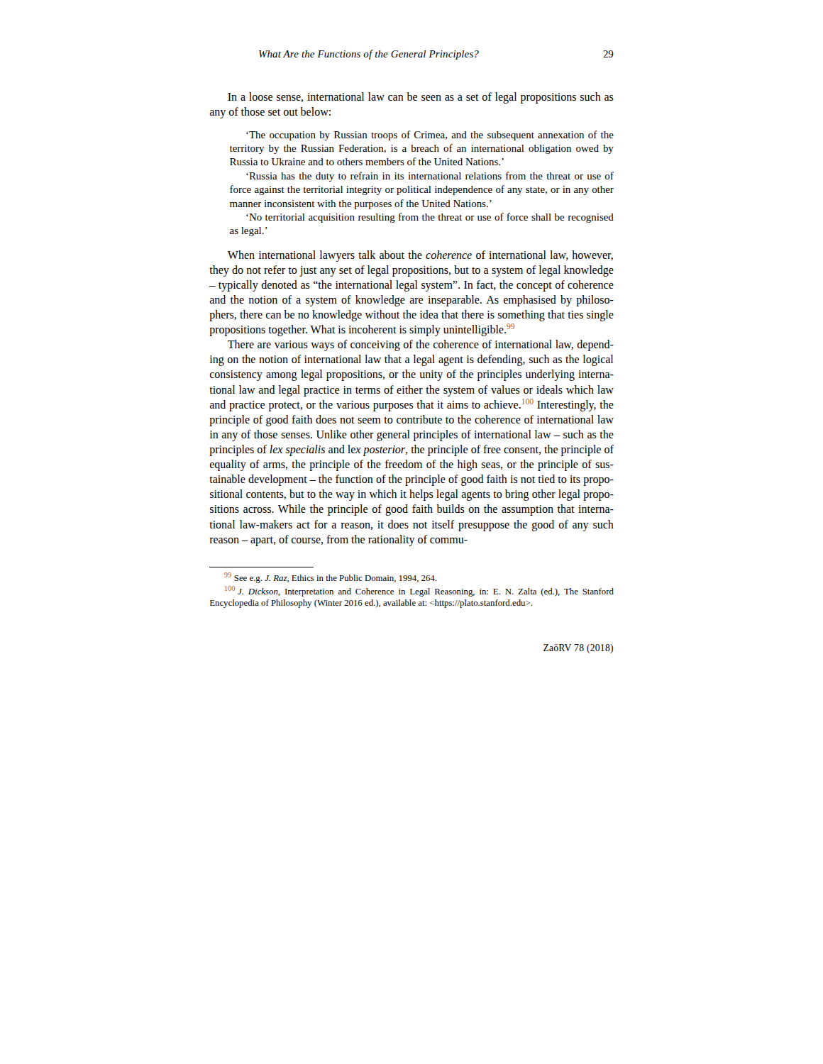What Are the Functions of the General Principles? 29
In a loose sense, international law can be seen as a set of legal propositions such as any of those set out below:
‘The occupation by Russian troops of Crimea, and the subsequent annexation of the territory by the Russian Federation, is a breach of an international obligation owed by Russia to Ukraine and to others members of the United Nations.’
‘Russia has the duty to refrain in its international relations from the threat or use of force against the territorial integrity or political independence of any state, or in any other manner inconsistent with the purposes of the United Nations.’
‘No territorial acquisition resulting from the threat or use of force shall be recognised as legal.’
When international lawyers talk about the coherence of international law, however, they do not refer to just any set of legal propositions, but to a system of legal knowledge – typically denoted as “the international legal system”. In fact, the concept of coherence and the notion of a system of knowledge are inseparable. As emphasised by philosophers, there can be no knowledge without the idea that there is something that ties single propositions together. What is incoherent is simply unintelligible.99
There are various ways of conceiving of the coherence of international law, depending on the notion of international law that a legal agent is defending, such as the logical consistency among legal propositions, or the unity of the principles underlying international law and legal practice in terms of either the system of values or ideals which law and practice protect, or the various purposes that it aims to achieve.100 Interestingly, the principle of good faith does not seem to contribute to the coherence of international law in any of those senses. Unlike other general principles of international law – such as the principles of lex specialis and lex posterior, the principle of free consent, the principle of equality of arms, the principle of the freedom of the high seas, or the principle of sustainable development – the function of the principle of good faith is not tied to its propositional contents, but to the way in which it helps legal agents to bring other legal propositions across. While the principle of good faith builds on the assumption that international law-makers act for a reason, it does not itself presuppose the good of any such reason – apart, of course, from the rationality of commu-
99 See e.g. J. Raz, Ethics in the Public Domain, 1994, 264.
100 J. Dickson, Interpretation and Coherence in Legal Reasoning, in: E. N. Zalta (ed.), The Stanford Encyclopedia of Philosophy (Winter 2016 ed.), available at: <https://plato.stanford.edu>.
ZaöRV 78 (2018)